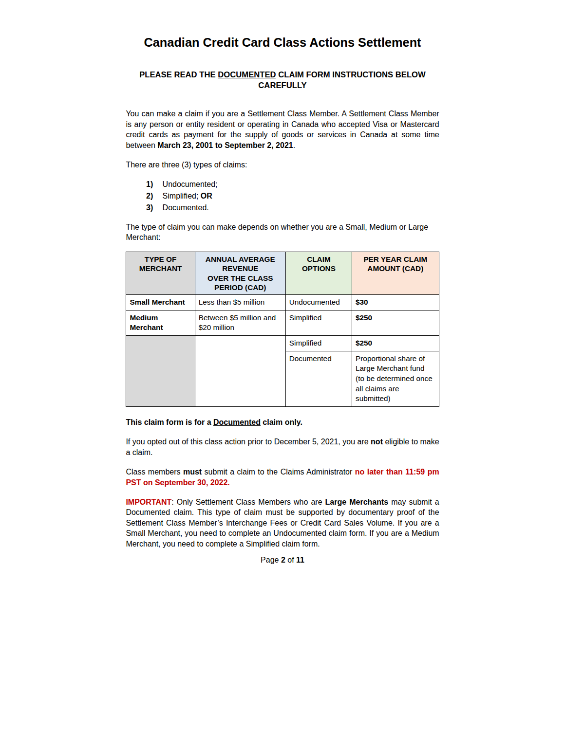Canadian Credit Card Class Actions Settlement
PLEASE READ THE DOCUMENTED CLAIM FORM INSTRUCTIONS BELOW CAREFULLY
You can make a claim if you are a Settlement Class Member. A Settlement Class Member is any person or entity resident or operating in Canada who accepted Visa or Mastercard credit cards as payment for the supply of goods or services in Canada at some time between March 23, 2001 to September 2, 2021.
There are three (3) types of claims:
1) Undocumented;
2) Simplified; OR
3) Documented.
The type of claim you can make depends on whether you are a Small, Medium or Large Merchant:
| TYPE OF MERCHANT | ANNUAL AVERAGE REVENUE OVER THE CLASS PERIOD (CAD) | CLAIM OPTIONS | PER YEAR CLAIM AMOUNT (CAD) |
| --- | --- | --- | --- |
| Small Merchant | Less than $5 million | Undocumented | $30 |
| Medium Merchant | Between $5 million and $20 million | Simplified | $250 |
| | | Simplified | $250 |
| Documented | Proportional share of Large Merchant fund (to be determined once all claims are submitted) |
This claim form is for a Documented claim only.
If you opted out of this class action prior to December 5, 2021, you are not eligible to make a claim.
Class members must submit a claim to the Claims Administrator no later than 11:59 pm PST on September 30, 2022.
IMPORTANT: Only Settlement Class Members who are Large Merchants may submit a Documented claim. This type of claim must be supported by documentary proof of the Settlement Class Member’s Interchange Fees or Credit Card Sales Volume. If you are a Small Merchant, you need to complete an Undocumented claim form. If you are a Medium Merchant, you need to complete a Simplified claim form.
Page 2 of 11